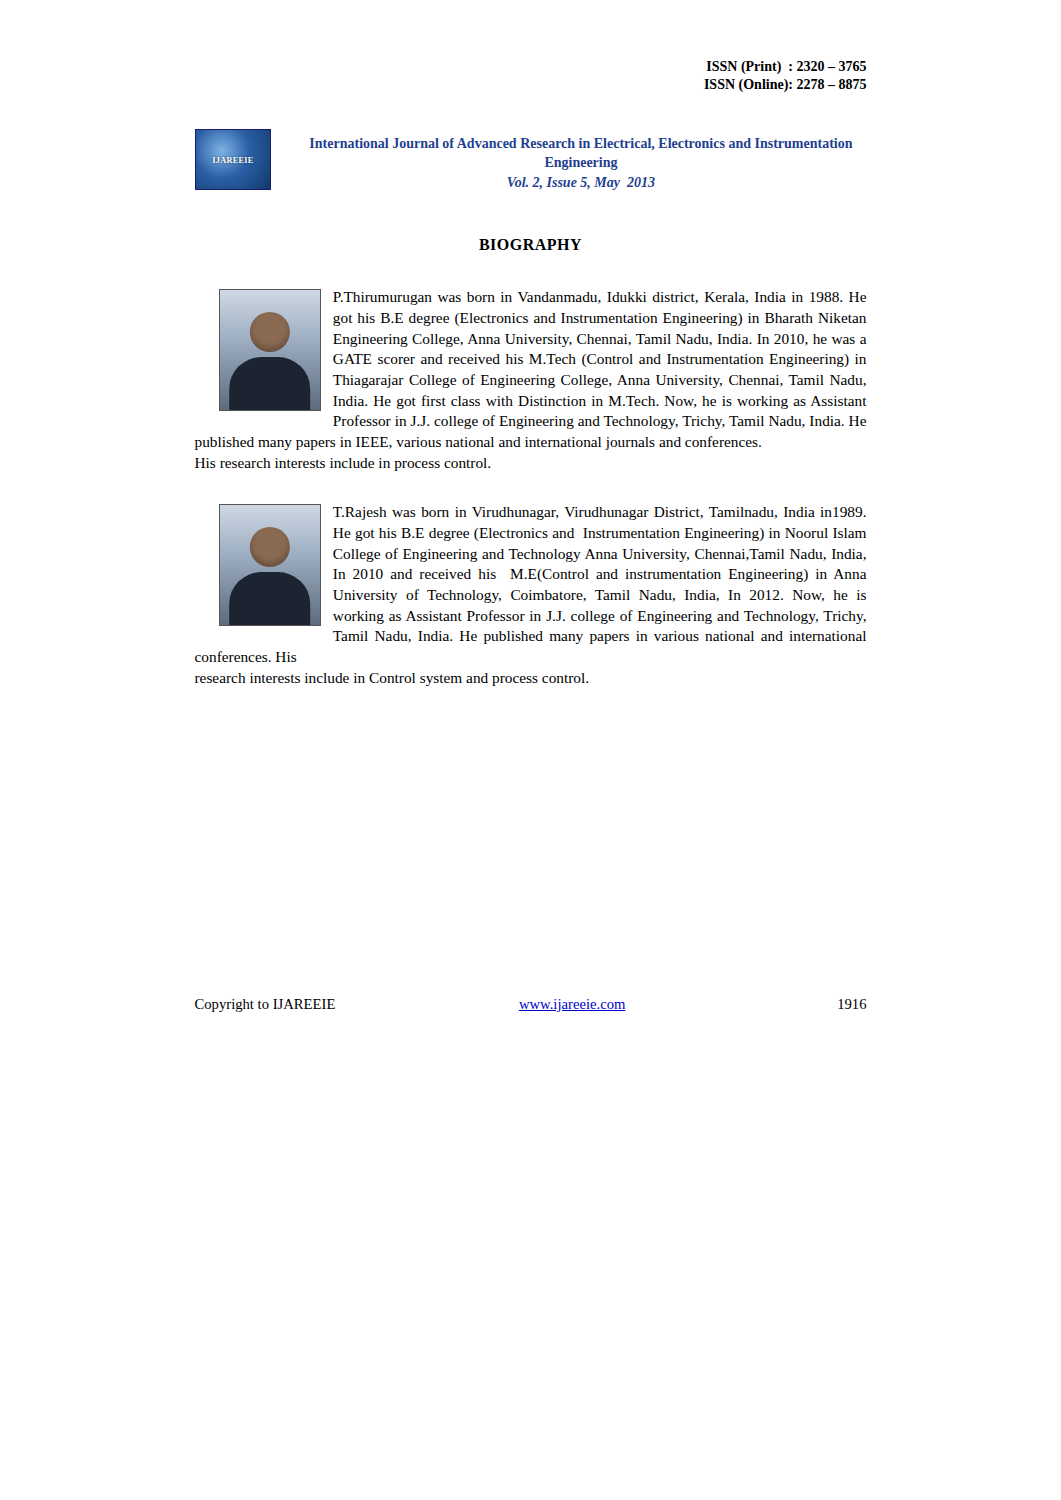ISSN (Print) : 2320 – 3765
ISSN (Online): 2278 – 8875
International Journal of Advanced Research in Electrical, Electronics and Instrumentation Engineering
Vol. 2, Issue 5, May 2013
BIOGRAPHY
P.Thirumurugan was born in Vandanmadu, Idukki district, Kerala, India in 1988. He got his B.E degree (Electronics and Instrumentation Engineering) in Bharath Niketan Engineering College, Anna University, Chennai, Tamil Nadu, India. In 2010, he was a GATE scorer and received his M.Tech (Control and Instrumentation Engineering) in Thiagarajar College of Engineering College, Anna University, Chennai, Tamil Nadu, India. He got first class with Distinction in M.Tech. Now, he is working as Assistant Professor in J.J. college of Engineering and Technology, Trichy, Tamil Nadu, India. He published many papers in IEEE, various national and international journals and conferences.
His research interests include in process control.
T.Rajesh was born in Virudhunagar, Virudhunagar District, Tamilnadu, India in1989. He got his B.E degree (Electronics and Instrumentation Engineering) in Noorul Islam College of Engineering and Technology Anna University, Chennai,Tamil Nadu, India, In 2010 and received his M.E(Control and instrumentation Engineering) in Anna University of Technology, Coimbatore, Tamil Nadu, India, In 2012. Now, he is working as Assistant Professor in J.J. college of Engineering and Technology, Trichy, Tamil Nadu, India. He published many papers in various national and international conferences. His
research interests include in Control system and process control.
Copyright to IJAREEIE
www.ijareeie.com
1916